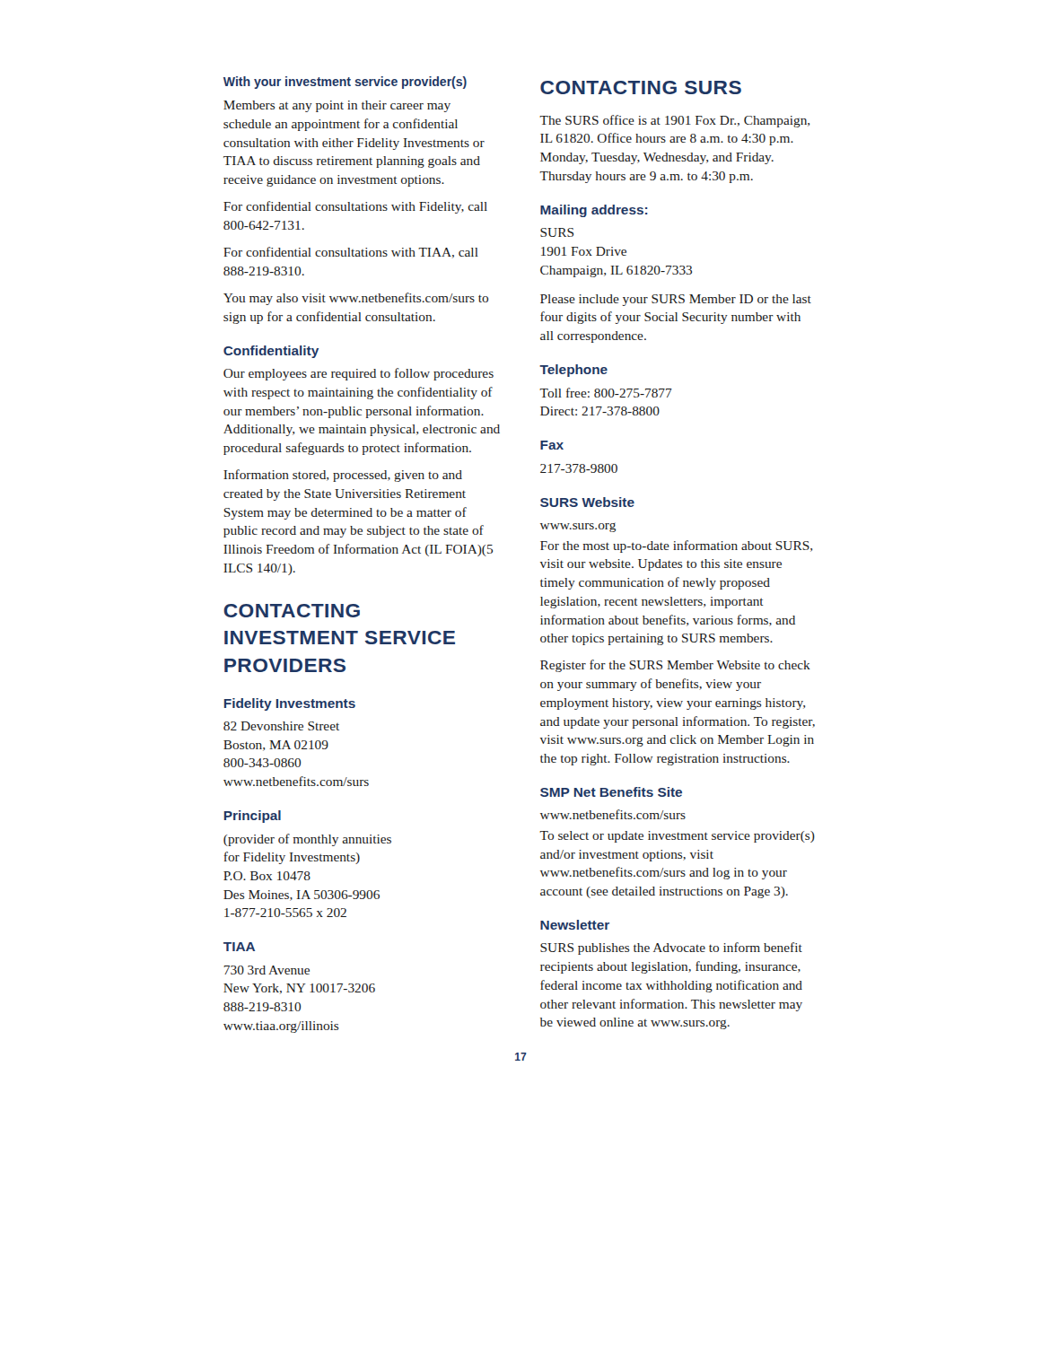With your investment service provider(s)
Members at any point in their career may schedule an appointment for a confidential consultation with either Fidelity Investments or TIAA to discuss retirement planning goals and receive guidance on investment options.
For confidential consultations with Fidelity, call 800-642-7131.
For confidential consultations with TIAA, call 888-219-8310.
You may also visit www.netbenefits.com/surs to sign up for a confidential consultation.
Confidentiality
Our employees are required to follow procedures with respect to maintaining the confidentiality of our members’ non-public personal information. Additionally, we maintain physical, electronic and procedural safeguards to protect information.
Information stored, processed, given to and created by the State Universities Retirement System may be determined to be a matter of public record and may be subject to the state of Illinois Freedom of Information Act (IL FOIA)(5 ILCS 140/1).
CONTACTING INVESTMENT SERVICE PROVIDERS
Fidelity Investments
82 Devonshire Street
Boston, MA 02109
800-343-0860
www.netbenefits.com/surs
Principal
(provider of monthly annuities
for Fidelity Investments)
P.O. Box 10478
Des Moines, IA 50306-9906
1-877-210-5565 x 202
TIAA
730 3rd Avenue
New York, NY 10017-3206
888-219-8310
www.tiaa.org/illinois
CONTACTING SURS
The SURS office is at 1901 Fox Dr., Champaign, IL 61820. Office hours are 8 a.m. to 4:30 p.m. Monday, Tuesday, Wednesday, and Friday. Thursday hours are 9 a.m. to 4:30 p.m.
Mailing address:
SURS
1901 Fox Drive
Champaign, IL 61820-7333
Please include your SURS Member ID or the last four digits of your Social Security number with all correspondence.
Telephone
Toll free: 800-275-7877
Direct: 217-378-8800
Fax
217-378-9800
SURS Website
www.surs.org
For the most up-to-date information about SURS, visit our website. Updates to this site ensure timely communication of newly proposed legislation, recent newsletters, important information about benefits, various forms, and other topics pertaining to SURS members.
Register for the SURS Member Website to check on your summary of benefits, view your employment history, view your earnings history, and update your personal information. To register, visit www.surs.org and click on Member Login in the top right. Follow registration instructions.
SMP Net Benefits Site
www.netbenefits.com/surs
To select or update investment service provider(s) and/or investment options, visit www.netbenefits.com/surs and log in to your account (see detailed instructions on Page 3).
Newsletter
SURS publishes the Advocate to inform benefit recipients about legislation, funding, insurance, federal income tax withholding notification and other relevant information. This newsletter may be viewed online at www.surs.org.
17